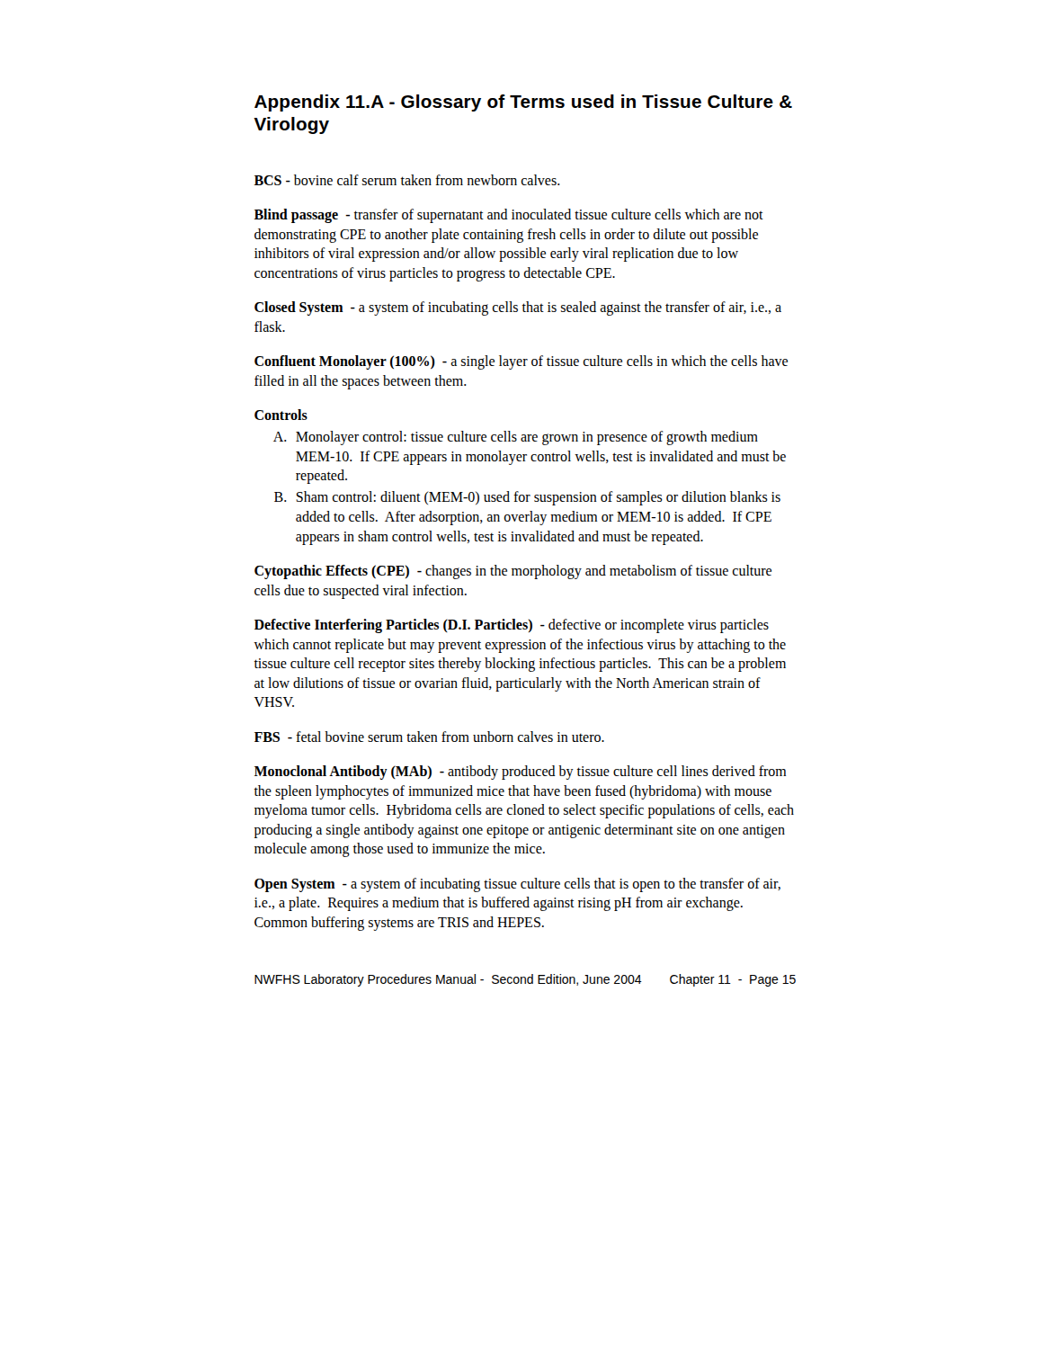Appendix 11.A - Glossary of Terms used in Tissue Culture & Virology
BCS - bovine calf serum taken from newborn calves.
Blind passage - transfer of supernatant and inoculated tissue culture cells which are not demonstrating CPE to another plate containing fresh cells in order to dilute out possible inhibitors of viral expression and/or allow possible early viral replication due to low concentrations of virus particles to progress to detectable CPE.
Closed System - a system of incubating cells that is sealed against the transfer of air, i.e., a flask.
Confluent Monolayer (100%) - a single layer of tissue culture cells in which the cells have filled in all the spaces between them.
Controls
Monolayer control: tissue culture cells are grown in presence of growth medium MEM-10. If CPE appears in monolayer control wells, test is invalidated and must be repeated.
Sham control: diluent (MEM-0) used for suspension of samples or dilution blanks is added to cells. After adsorption, an overlay medium or MEM-10 is added. If CPE appears in sham control wells, test is invalidated and must be repeated.
Cytopathic Effects (CPE) - changes in the morphology and metabolism of tissue culture cells due to suspected viral infection.
Defective Interfering Particles (D.I. Particles) - defective or incomplete virus particles which cannot replicate but may prevent expression of the infectious virus by attaching to the tissue culture cell receptor sites thereby blocking infectious particles. This can be a problem at low dilutions of tissue or ovarian fluid, particularly with the North American strain of VHSV.
FBS - fetal bovine serum taken from unborn calves in utero.
Monoclonal Antibody (MAb) - antibody produced by tissue culture cell lines derived from the spleen lymphocytes of immunized mice that have been fused (hybridoma) with mouse myeloma tumor cells. Hybridoma cells are cloned to select specific populations of cells, each producing a single antibody against one epitope or antigenic determinant site on one antigen molecule among those used to immunize the mice.
Open System - a system of incubating tissue culture cells that is open to the transfer of air, i.e., a plate. Requires a medium that is buffered against rising pH from air exchange. Common buffering systems are TRIS and HEPES.
NWFHS Laboratory Procedures Manual - Second Edition, June 2004 Chapter 11 - Page 15